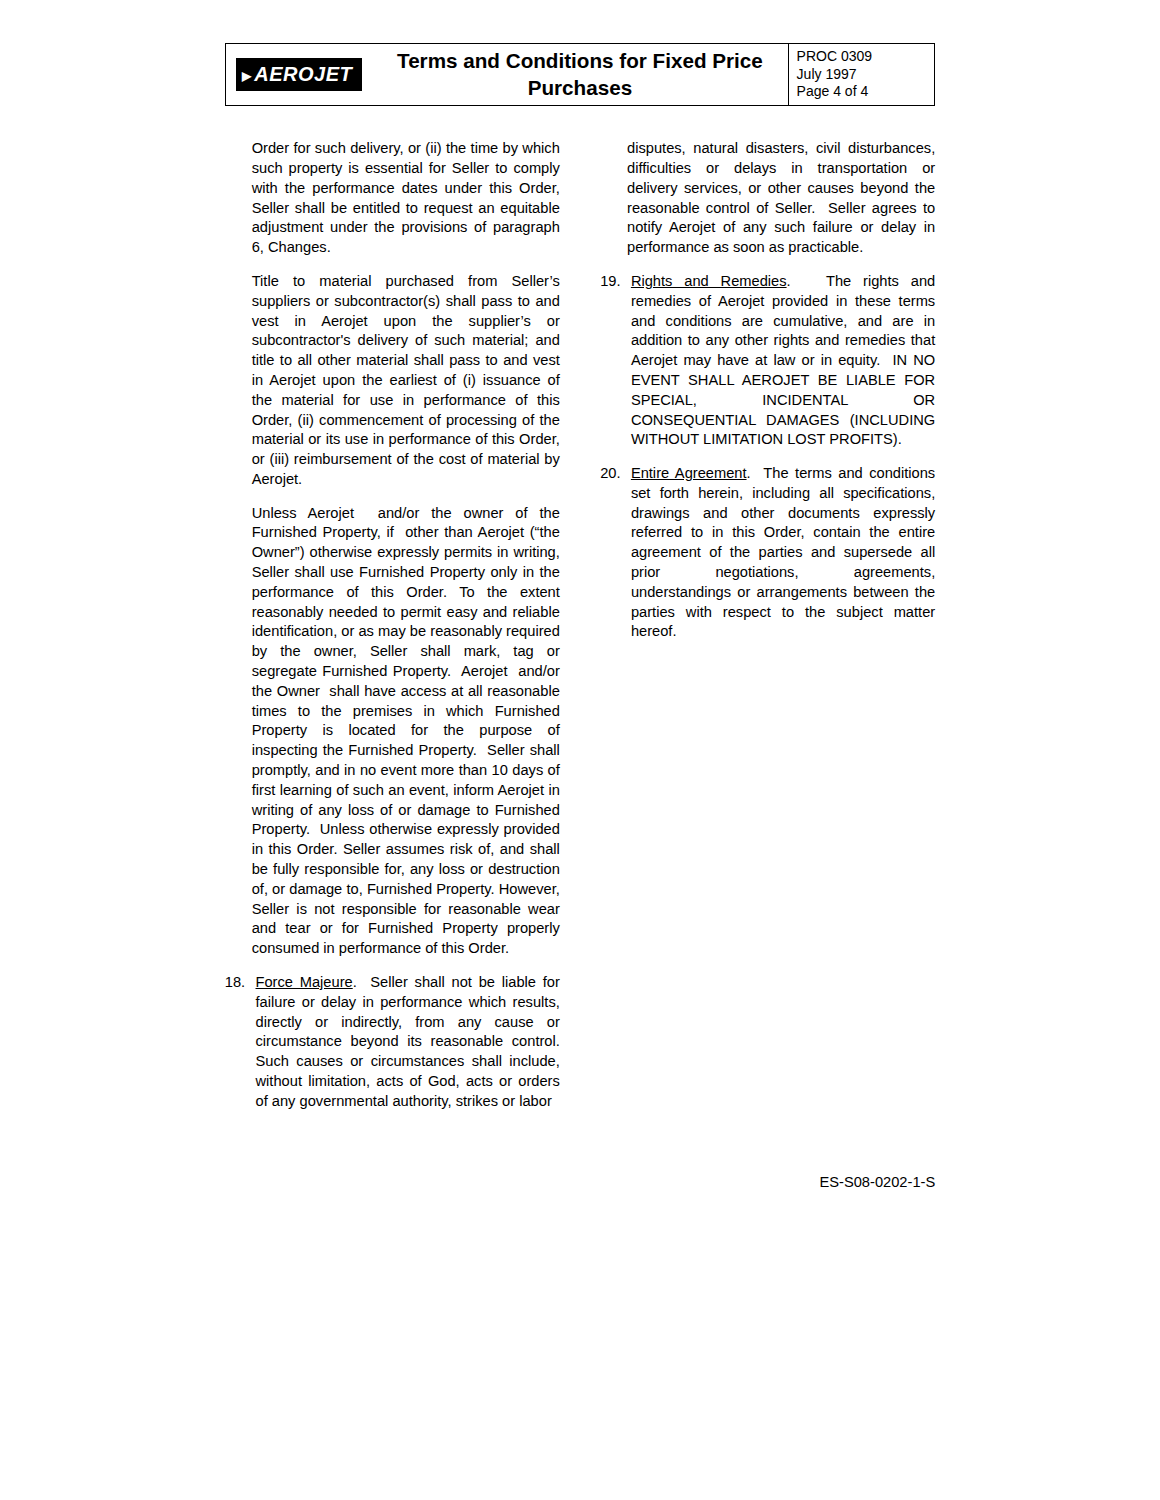AEROJET
Terms and Conditions for Fixed Price Purchases
PROC 0309
July 1997
Page 4 of 4
Order for such delivery, or (ii) the time by which such property is essential for Seller to comply with the performance dates under this Order, Seller shall be entitled to request an equitable adjustment under the provisions of paragraph 6, Changes.
Title to material purchased from Seller’s suppliers or subcontractor(s) shall pass to and vest in Aerojet upon the supplier’s or subcontractor's delivery of such material; and title to all other material shall pass to and vest in Aerojet upon the earliest of (i) issuance of the material for use in performance of this Order, (ii) commencement of processing of the material or its use in performance of this Order, or (iii) reimbursement of the cost of material by Aerojet.
Unless Aerojet and/or the owner of the Furnished Property, if other than Aerojet (“the Owner”) otherwise expressly permits in writing, Seller shall use Furnished Property only in the performance of this Order. To the extent reasonably needed to permit easy and reliable identification, or as may be reasonably required by the owner, Seller shall mark, tag or segregate Furnished Property. Aerojet and/or the Owner shall have access at all reasonable times to the premises in which Furnished Property is located for the purpose of inspecting the Furnished Property. Seller shall promptly, and in no event more than 10 days of first learning of such an event, inform Aerojet in writing of any loss of or damage to Furnished Property. Unless otherwise expressly provided in this Order. Seller assumes risk of, and shall be fully responsible for, any loss or destruction of, or damage to, Furnished Property. However, Seller is not responsible for reasonable wear and tear or for Furnished Property properly consumed in performance of this Order.
18. Force Majeure. Seller shall not be liable for failure or delay in performance which results, directly or indirectly, from any cause or circumstance beyond its reasonable control. Such causes or circumstances shall include, without limitation, acts of God, acts or orders of any governmental authority, strikes or labor
disputes, natural disasters, civil disturbances, difficulties or delays in transportation or delivery services, or other causes beyond the reasonable control of Seller. Seller agrees to notify Aerojet of any such failure or delay in performance as soon as practicable.
19. Rights and Remedies. The rights and remedies of Aerojet provided in these terms and conditions are cumulative, and are in addition to any other rights and remedies that Aerojet may have at law or in equity. In no event shall Aerojet be liable for special, incidental or consequential damages (including without limitation lost profits).
20. Entire Agreement. The terms and conditions set forth herein, including all specifications, drawings and other documents expressly referred to in this Order, contain the entire agreement of the parties and supersede all prior negotiations, agreements, understandings or arrangements between the parties with respect to the subject matter hereof.
ES-S08-0202-1-S